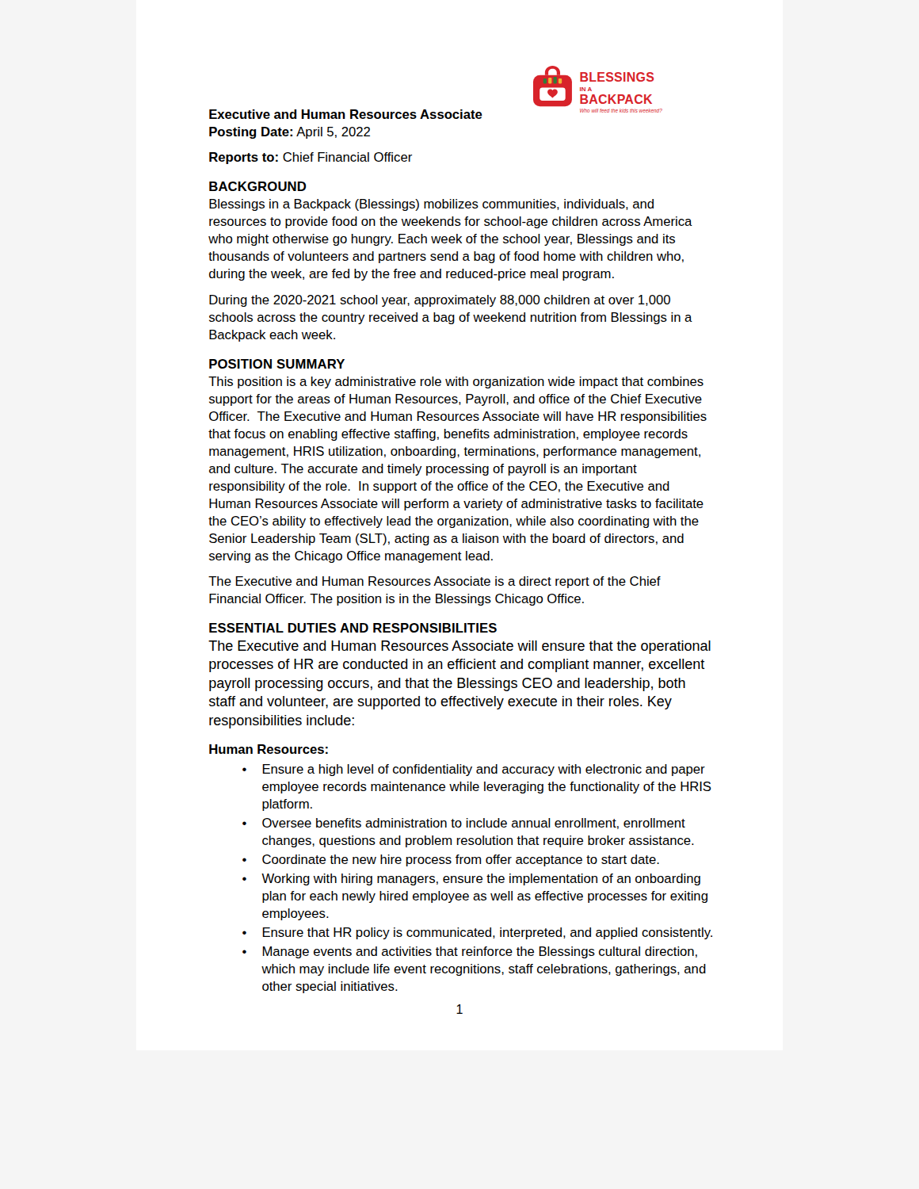Executive and Human Resources Associate
Blessings in a Backpack — Who will feed the kids this weekend? BLESSINGS IN A BACKPACK Who will feed the kids this weekend?
Posting Date: April 5, 2022
Reports to: Chief Financial Officer
Background
Blessings in a Backpack (Blessings) mobilizes communities, individuals, and resources to provide food on the weekends for school-age children across America who might otherwise go hungry. Each week of the school year, Blessings and its thousands of volunteers and partners send a bag of food home with children who, during the week, are fed by the free and reduced-price meal program.
During the 2020-2021 school year, approximately 88,000 children at over 1,000 schools across the country received a bag of weekend nutrition from Blessings in a Backpack each week.
Position Summary
This position is a key administrative role with organization wide impact that combines support for the areas of Human Resources, Payroll, and office of the Chief Executive Officer. The Executive and Human Resources Associate will have HR responsibilities that focus on enabling effective staffing, benefits administration, employee records management, HRIS utilization, onboarding, terminations, performance management, and culture. The accurate and timely processing of payroll is an important responsibility of the role. In support of the office of the CEO, the Executive and Human Resources Associate will perform a variety of administrative tasks to facilitate the CEO’s ability to effectively lead the organization, while also coordinating with the Senior Leadership Team (SLT), acting as a liaison with the board of directors, and serving as the Chicago Office management lead.
The Executive and Human Resources Associate is a direct report of the Chief Financial Officer. The position is in the Blessings Chicago Office.
Essential Duties and Responsibilities
The Executive and Human Resources Associate will ensure that the operational processes of HR are conducted in an efficient and compliant manner, excellent payroll processing occurs, and that the Blessings CEO and leadership, both staff and volunteer, are supported to effectively execute in their roles. Key responsibilities include:
Human Resources:
Ensure a high level of confidentiality and accuracy with electronic and paper employee records maintenance while leveraging the functionality of the HRIS platform.
Oversee benefits administration to include annual enrollment, enrollment changes, questions and problem resolution that require broker assistance.
Coordinate the new hire process from offer acceptance to start date.
Working with hiring managers, ensure the implementation of an onboarding plan for each newly hired employee as well as effective processes for exiting employees.
Ensure that HR policy is communicated, interpreted, and applied consistently.
Manage events and activities that reinforce the Blessings cultural direction, which may include life event recognitions, staff celebrations, gatherings, and other special initiatives.
1